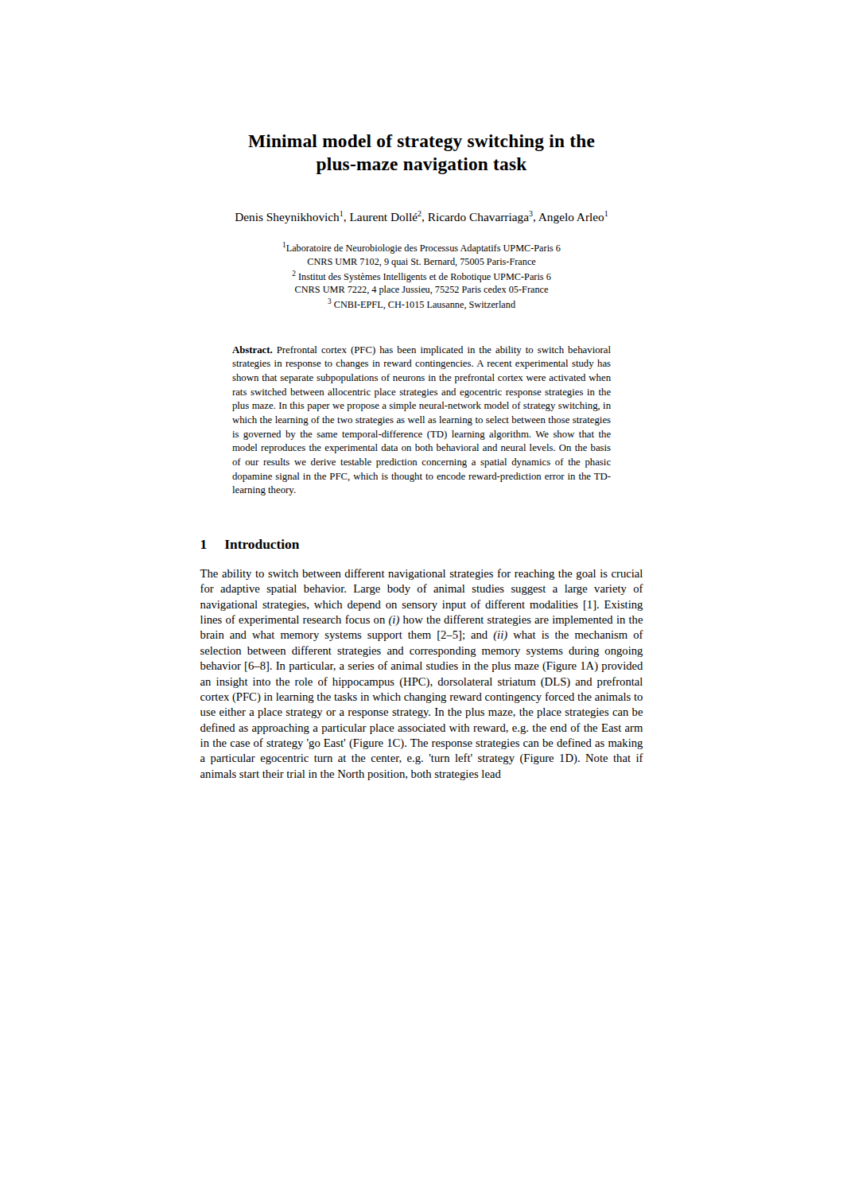Minimal model of strategy switching in the
plus-maze navigation task
Denis Sheynikhovich1, Laurent Dollé2, Ricardo Chavarriaga3, Angelo Arleo1
1Laboratoire de Neurobiologie des Processus Adaptatifs UPMC-Paris 6
CNRS UMR 7102, 9 quai St. Bernard, 75005 Paris-France
2 Institut des Systèmes Intelligents et de Robotique UPMC-Paris 6
CNRS UMR 7222, 4 place Jussieu, 75252 Paris cedex 05-France
3 CNBI-EPFL, CH-1015 Lausanne, Switzerland
Abstract. Prefrontal cortex (PFC) has been implicated in the ability to switch behavioral strategies in response to changes in reward contingencies. A recent experimental study has shown that separate subpopulations of neurons in the prefrontal cortex were activated when rats switched between allocentric place strategies and egocentric response strategies in the plus maze. In this paper we propose a simple neural-network model of strategy switching, in which the learning of the two strategies as well as learning to select between those strategies is governed by the same temporal-difference (TD) learning algorithm. We show that the model reproduces the experimental data on both behavioral and neural levels. On the basis of our results we derive testable prediction concerning a spatial dynamics of the phasic dopamine signal in the PFC, which is thought to encode reward-prediction error in the TD-learning theory.
1 Introduction
The ability to switch between different navigational strategies for reaching the goal is crucial for adaptive spatial behavior. Large body of animal studies suggest a large variety of navigational strategies, which depend on sensory input of different modalities [1]. Existing lines of experimental research focus on (i) how the different strategies are implemented in the brain and what memory systems support them [2–5]; and (ii) what is the mechanism of selection between different strategies and corresponding memory systems during ongoing behavior [6–8]. In particular, a series of animal studies in the plus maze (Figure 1A) provided an insight into the role of hippocampus (HPC), dorsolateral striatum (DLS) and prefrontal cortex (PFC) in learning the tasks in which changing reward contingency forced the animals to use either a place strategy or a response strategy. In the plus maze, the place strategies can be defined as approaching a particular place associated with reward, e.g. the end of the East arm in the case of strategy 'go East' (Figure 1C). The response strategies can be defined as making a particular egocentric turn at the center, e.g. 'turn left' strategy (Figure 1D). Note that if animals start their trial in the North position, both strategies lead